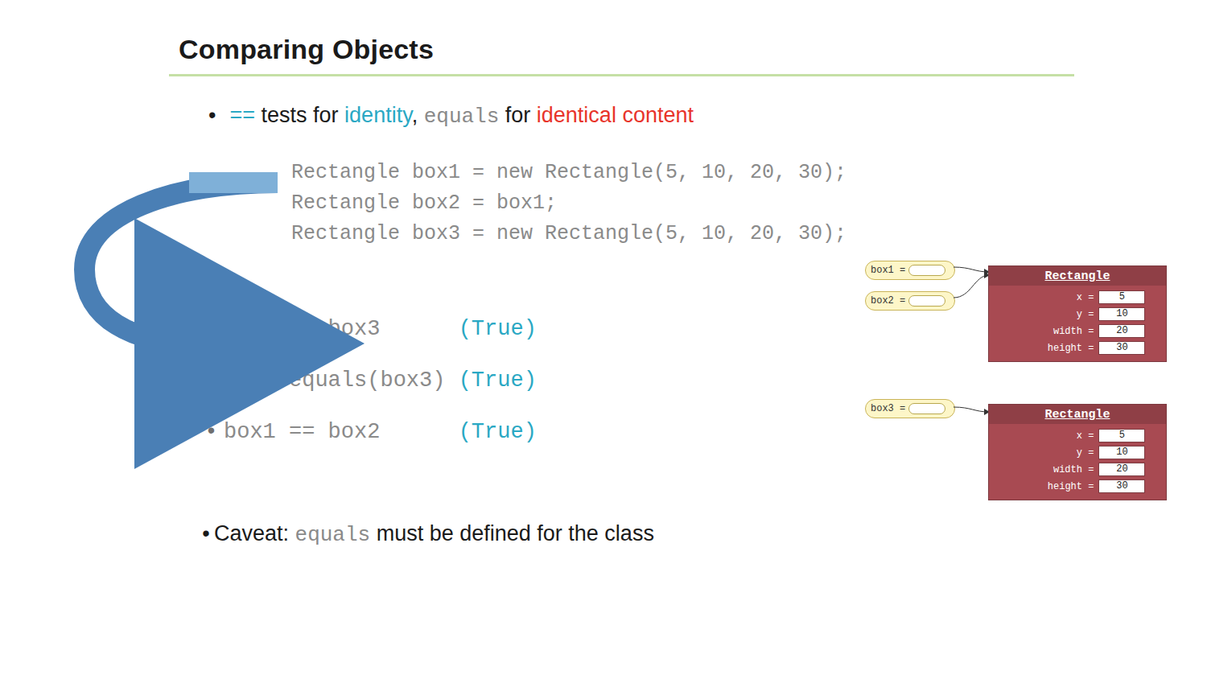Comparing Objects
== tests for identity, equals for identical content
Rectangle box1 = new Rectangle(5, 10, 20, 30);
Rectangle box2 = box1;
Rectangle box3 = new Rectangle(5, 10, 20, 30);
box1 != box3 (True)
box1.equals(box3) (True)
box1 == box2 (True)
Caveat: equals must be defined for the class
box1 =
box2 =
box3 =
Rectangle
| x = | 5 |
| y = | 10 |
| width = | 20 |
| height = | 30 |
Rectangle
| x = | 5 |
| y = | 10 |
| width = | 20 |
| height = | 30 |